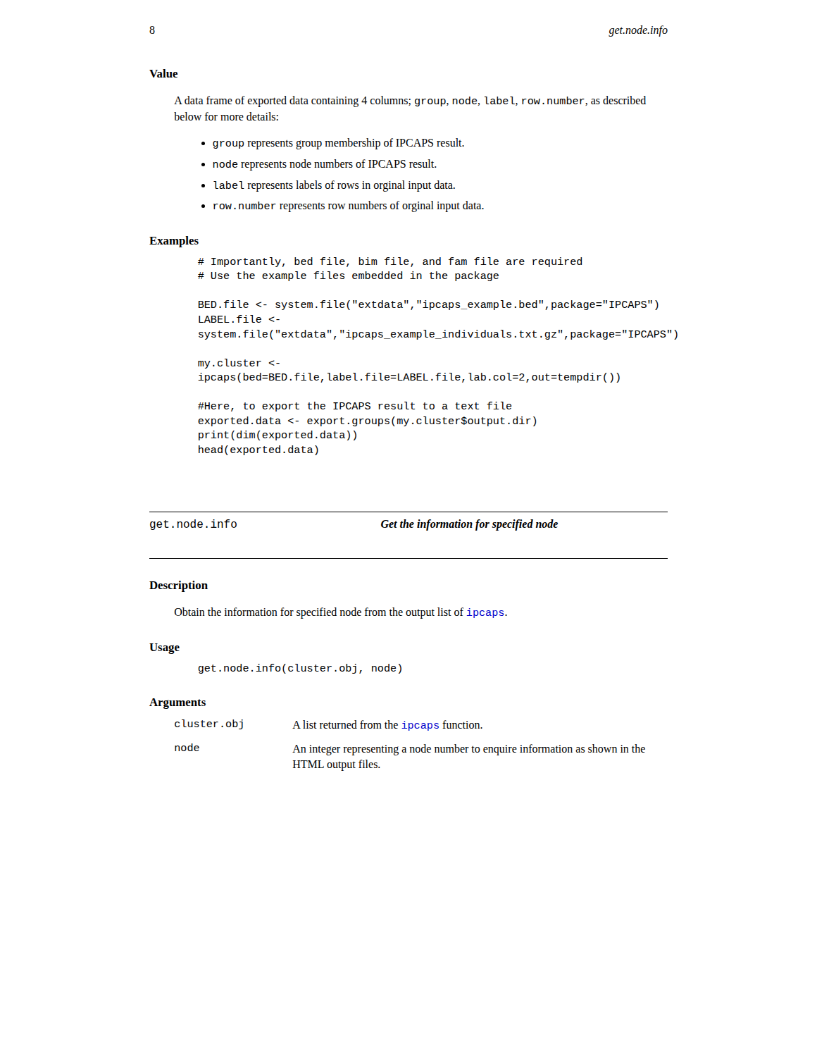8 get.node.info
Value
A data frame of exported data containing 4 columns; group, node, label, row.number, as described below for more details:
group represents group membership of IPCAPS result.
node represents node numbers of IPCAPS result.
label represents labels of rows in orginal input data.
row.number represents row numbers of orginal input data.
Examples
# Importantly, bed file, bim file, and fam file are required
# Use the example files embedded in the package

BED.file <- system.file("extdata","ipcaps_example.bed",package="IPCAPS")
LABEL.file <- system.file("extdata","ipcaps_example_individuals.txt.gz",package="IPCAPS")

my.cluster <- ipcaps(bed=BED.file,label.file=LABEL.file,lab.col=2,out=tempdir())

#Here, to export the IPCAPS result to a text file
exported.data <- export.groups(my.cluster$output.dir)
print(dim(exported.data))
head(exported.data)
get.node.info Get the information for specified node
Description
Obtain the information for specified node from the output list of ipcaps.
Usage
get.node.info(cluster.obj, node)
Arguments
cluster.obj
A list returned from the ipcaps function.
node
An integer representing a node number to enquire information as shown in the HTML output files.